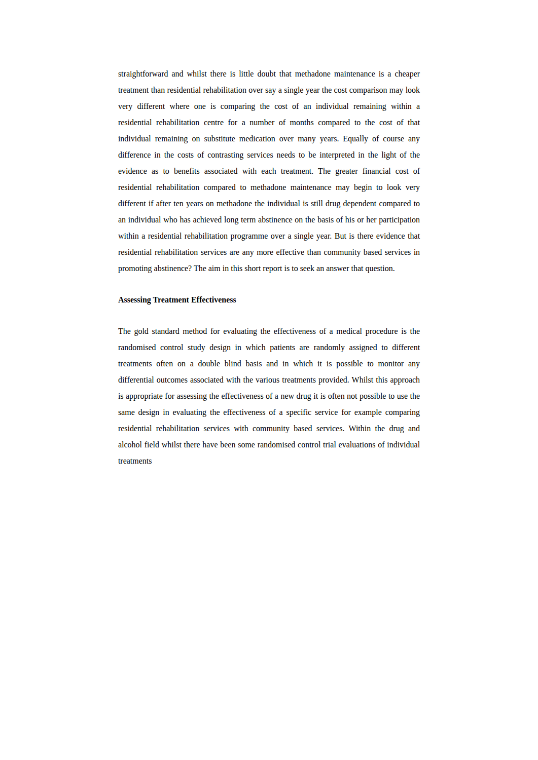straightforward and whilst there is little doubt that methadone maintenance is a cheaper treatment than residential rehabilitation over say a single year the cost comparison may look very different where one is comparing the cost of an individual remaining within a residential rehabilitation centre for a number of months compared to the cost of that individual remaining on substitute medication over many years. Equally of course any difference in the costs of contrasting services needs to be interpreted in the light of the evidence as to benefits associated with each treatment. The greater financial cost of residential rehabilitation compared to methadone maintenance may begin to look very different if after ten years on methadone the individual is still drug dependent compared to an individual who has achieved long term abstinence on the basis of his or her participation within a residential rehabilitation programme over a single year. But is there evidence that residential rehabilitation services are any more effective than community based services in promoting abstinence? The aim in this short report is to seek an answer that question.
Assessing Treatment Effectiveness
The gold standard method for evaluating the effectiveness of a medical procedure is the randomised control study design in which patients are randomly assigned to different treatments often on a double blind basis and in which it is possible to monitor any differential outcomes associated with the various treatments provided. Whilst this approach is appropriate for assessing the effectiveness of a new drug it is often not possible to use the same design in evaluating the effectiveness of a specific service for example comparing residential rehabilitation services with community based services. Within the drug and alcohol field whilst there have been some randomised control trial evaluations of individual treatments